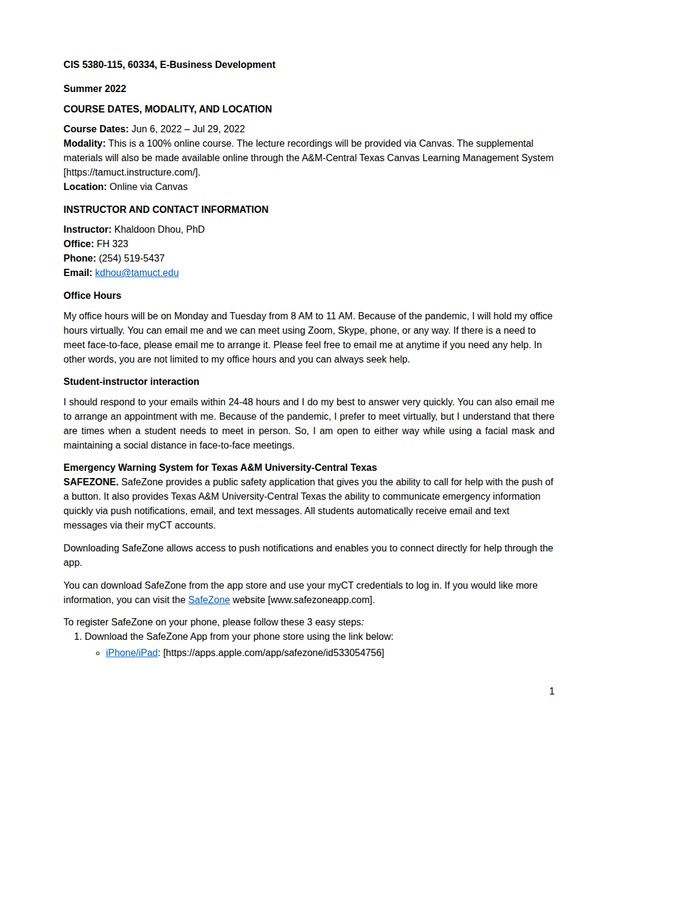CIS 5380-115, 60334, E-Business Development
Summer 2022
COURSE DATES, MODALITY, AND LOCATION
Course Dates: Jun 6, 2022 – Jul 29, 2022
Modality: This is a 100% online course. The lecture recordings will be provided via Canvas. The supplemental materials will also be made available online through the A&M-Central Texas Canvas Learning Management System [https://tamuct.instructure.com/].
Location: Online via Canvas
INSTRUCTOR AND CONTACT INFORMATION
Instructor: Khaldoon Dhou, PhD
Office: FH 323
Phone: (254) 519-5437
Email: kdhou@tamuct.edu
Office Hours
My office hours will be on Monday and Tuesday from 8 AM to 11 AM. Because of the pandemic, I will hold my office hours virtually. You can email me and we can meet using Zoom, Skype, phone, or any way. If there is a need to meet face-to-face, please email me to arrange it. Please feel free to email me at anytime if you need any help. In other words, you are not limited to my office hours and you can always seek help.
Student-instructor interaction
I should respond to your emails within 24-48 hours and I do my best to answer very quickly. You can also email me to arrange an appointment with me. Because of the pandemic, I prefer to meet virtually, but I understand that there are times when a student needs to meet in person. So, I am open to either way while using a facial mask and maintaining a social distance in face-to-face meetings.
Emergency Warning System for Texas A&M University-Central Texas
SAFEZONE. SafeZone provides a public safety application that gives you the ability to call for help with the push of a button. It also provides Texas A&M University-Central Texas the ability to communicate emergency information quickly via push notifications, email, and text messages. All students automatically receive email and text messages via their myCT accounts.
Downloading SafeZone allows access to push notifications and enables you to connect directly for help through the app.
You can download SafeZone from the app store and use your myCT credentials to log in. If you would like more information, you can visit the SafeZone website [www.safezoneapp.com].
To register SafeZone on your phone, please follow these 3 easy steps:
Download the SafeZone App from your phone store using the link below:
iPhone/iPad: [https://apps.apple.com/app/safezone/id533054756]
1